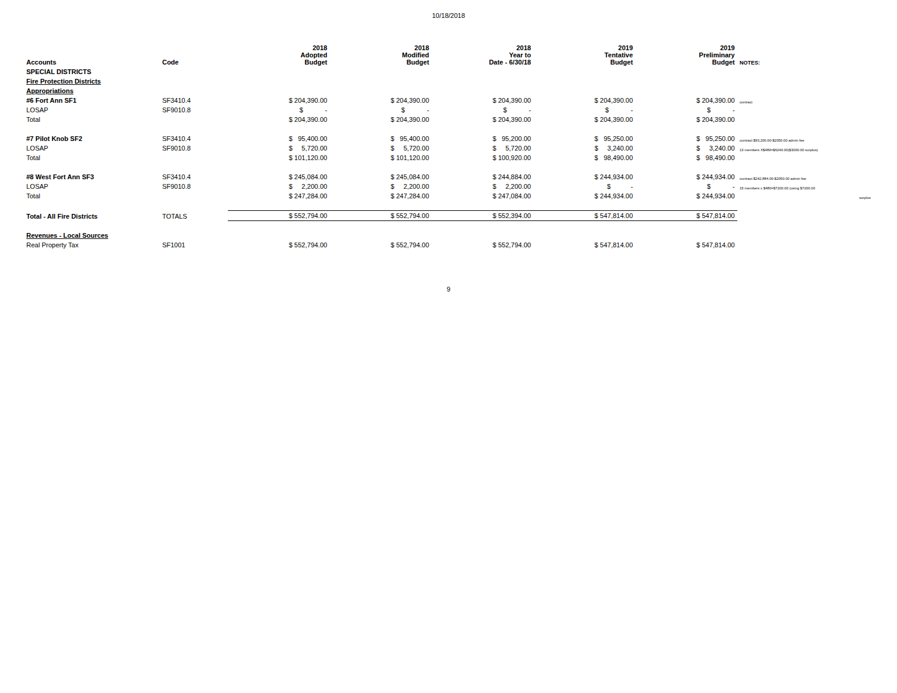10/18/2018
| Accounts | Code | 2018 Adopted Budget | 2018 Modified Budget | 2018 Year to Date - 6/30/18 | 2019 Tentative Budget | 2019 Preliminary Budget | NOTES: |
| --- | --- | --- | --- | --- | --- | --- | --- |
| SPECIAL DISTRICTS | | | | | | | |
| Fire Protection Districts | | | | | | | |
| Appropriations | | | | | | | |
| #6 Fort Ann SF1 | SF3410.4 | $ 204,390.00 | $ 204,390.00 | $ 204,390.00 | $ 204,390.00 | $ 204,390.00 | contract |
| LOSAP | SF9010.8 | $ - | $ - | $ - | $ - | $ - | |
| Total | | $ 204,390.00 | $ 204,390.00 | $ 204,390.00 | $ 204,390.00 | $ 204,390.00 | |
| #7 Pilot Knob SF2 | SF3410.4 | $ 95,400.00 | $ 95,400.00 | $ 95,200.00 | $ 95,250.00 | $ 95,250.00 | contract $93,200.00-$2050.00 admin fee |
| LOSAP | SF9010.8 | $ 5,720.00 | $ 5,720.00 | $ 5,720.00 | $ 3,240.00 | $ 3,240.00 | 13 members X$480=$6240.00($3000.00 surplus) |
| Total | | $ 101,120.00 | $ 101,120.00 | $ 100,920.00 | $ 98,490.00 | $ 98,490.00 | |
| #8 West Fort Ann SF3 | SF3410.4 | $ 245,084.00 | $ 245,084.00 | $ 244,884.00 | $ 244,934.00 | $ 244,934.00 | contract $242,884.00-$2050.00 admin fee |
| LOSAP | SF9010.8 | $ 2,200.00 | $ 2,200.00 | $ 2,200.00 | $ - | $ - | 15 members x $480=$7200.00 (using $7200.00 |
| Total | | $ 247,284.00 | $ 247,284.00 | $ 247,084.00 | $ 244,934.00 | $ 244,934.00 | surplus |
| Total - All Fire Districts | TOTALS | $ 552,794.00 | $ 552,794.00 | $ 552,394.00 | $ 547,814.00 | $ 547,814.00 | |
| Revenues - Local Sources | | | | | | | |
| Real Property Tax | SF1001 | $ 552,794.00 | $ 552,794.00 | $ 552,794.00 | $ 547,814.00 | $ 547,814.00 | |
9